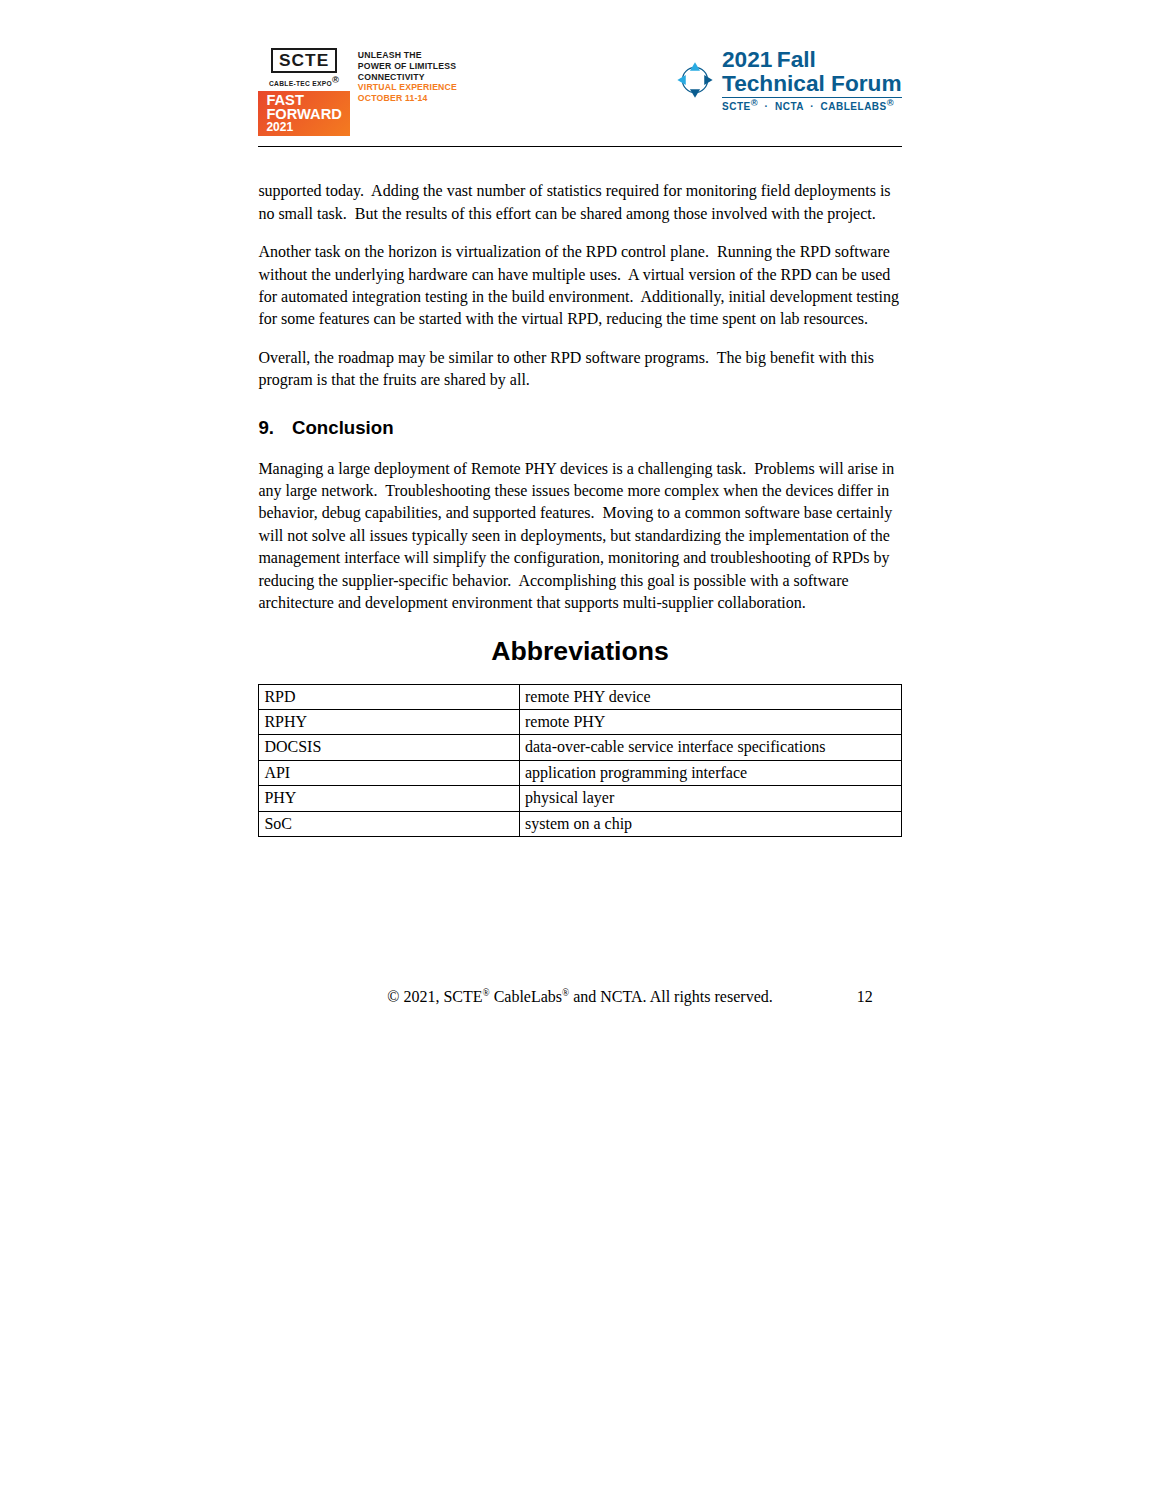SCTE
CABLE-TEC EXPO®
FAST
FORWARD2021
UNLEASH THE
POWER OF LIMITLESS
CONNECTIVITY
VIRTUAL EXPERIENCE
OCTOBER 11-14
2021 Fall
Technical Forum
SCTE® · NCTA · CABLELABS®
supported today. Adding the vast number of statistics required for monitoring field deployments is no small task. But the results of this effort can be shared among those involved with the project.
Another task on the horizon is virtualization of the RPD control plane. Running the RPD software without the underlying hardware can have multiple uses. A virtual version of the RPD can be used for automated integration testing in the build environment. Additionally, initial development testing for some features can be started with the virtual RPD, reducing the time spent on lab resources.
Overall, the roadmap may be similar to other RPD software programs. The big benefit with this program is that the fruits are shared by all.
9. Conclusion
Managing a large deployment of Remote PHY devices is a challenging task. Problems will arise in any large network. Troubleshooting these issues become more complex when the devices differ in behavior, debug capabilities, and supported features. Moving to a common software base certainly will not solve all issues typically seen in deployments, but standardizing the implementation of the management interface will simplify the configuration, monitoring and troubleshooting of RPDs by reducing the supplier-specific behavior. Accomplishing this goal is possible with a software architecture and development environment that supports multi-supplier collaboration.
Abbreviations
| RPD | remote PHY device |
| RPHY | remote PHY |
| DOCSIS | data-over-cable service interface specifications |
| API | application programming interface |
| PHY | physical layer |
| SoC | system on a chip |
© 2021, SCTE® CableLabs® and NCTA. All rights reserved. 12